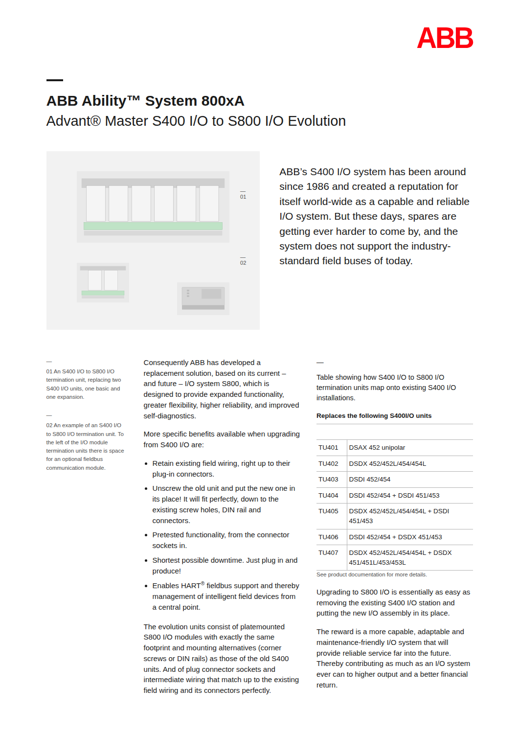ABB
ABB Ability™ System 800xA Advant® Master S400 I/O to S800 I/O Evolution
—01
—02
ABB’s S400 I/O system has been around since 1986 and created a reputation for itself world-wide as a capable and reliable I/O system. But these days, spares are getting ever harder to come by, and the system does not support the industry-standard field buses of today.
— 01 An S400 I/O to S800 I/O termination unit, replacing two S400 I/O units, one basic and one expansion.
— 02 An example of an S400 I/O to S800 I/O termination unit. To the left of the I/O module termination units there is space for an optional fieldbus communication module.
Consequently ABB has developed a replacement solution, based on its current – and future – I/O system S800, which is designed to provide expanded functionality, greater flexibility, higher reliability, and improved self-diagnostics.
More specific benefits available when upgrading from S400 I/O are:
Retain existing field wiring, right up to their plug-in connectors.
Unscrew the old unit and put the new one in its place! It will fit perfectly, down to the existing screw holes, DIN rail and connectors.
Pretested functionality, from the connector sockets in.
Shortest possible downtime. Just plug in and produce!
Enables HART® fieldbus support and thereby management of intelligent field devices from a central point.
The evolution units consist of platemounted S800 I/O modules with exactly the same footprint and mounting alternatives (corner screws or DIN rails) as those of the old S400 units. And of plug connector sockets and intermediate wiring that match up to the existing field wiring and its connectors perfectly.
— Table showing how S400 I/O to S800 I/O termination units map onto existing S400 I/O installations.
Replaces the following S400I/O units
| TU401 | DSAX 452 unipolar |
| TU402 | DSDX 452/452L/454/454L |
| TU403 | DSDI 452/454 |
| TU404 | DSDI 452/454 + DSDI 451/453 |
| TU405 | DSDX 452/452L/454/454L + DSDI 451/453 |
| TU406 | DSDI 452/454 + DSDX 451/453 |
| TU407 | DSDX 452/452L/454/454L + DSDX 451/451L/453/453L |
See product documentation for more details.
Upgrading to S800 I/O is essentially as easy as removing the existing S400 I/O station and putting the new I/O assembly in its place.
The reward is a more capable, adaptable and maintenance-friendly I/O system that will provide reliable service far into the future. Thereby contributing as much as an I/O system ever can to higher output and a better financial return.